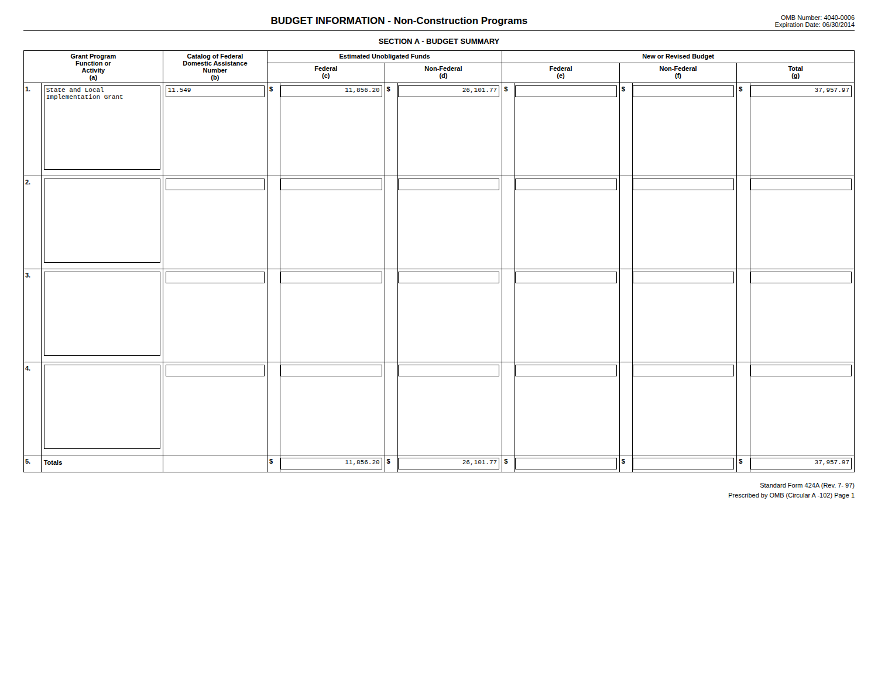BUDGET INFORMATION - Non-Construction Programs
OMB Number: 4040-0006
Expiration Date: 06/30/2014
SECTION A - BUDGET SUMMARY
| Grant Program Function or Activity (a) | Catalog of Federal Domestic Assistance Number (b) | Estimated Unobligated Funds | New or Revised Budget |
| --- | --- | --- | --- |
| Federal (c) | Non-Federal (d) | Federal (e) | Non-Federal (f) | Total (g) |
| 1. | State and Local Implementation Grant | 11.549 | $ | 11,856.20 | $ | 26,101.77 | $ | | $ | | $ | 37,957.97 |
| 2. | | | | | | | | | | | | |
| 3. | | | | | | | | | | | | |
| 4. | | | | | | | | | | | | |
| 5. | Totals | | $ | 11,856.20 | $ | 26,101.77 | $ | | $ | | $ | 37,957.97 |
Standard Form 424A (Rev. 7- 97)
Prescribed by OMB (Circular A -102) Page 1